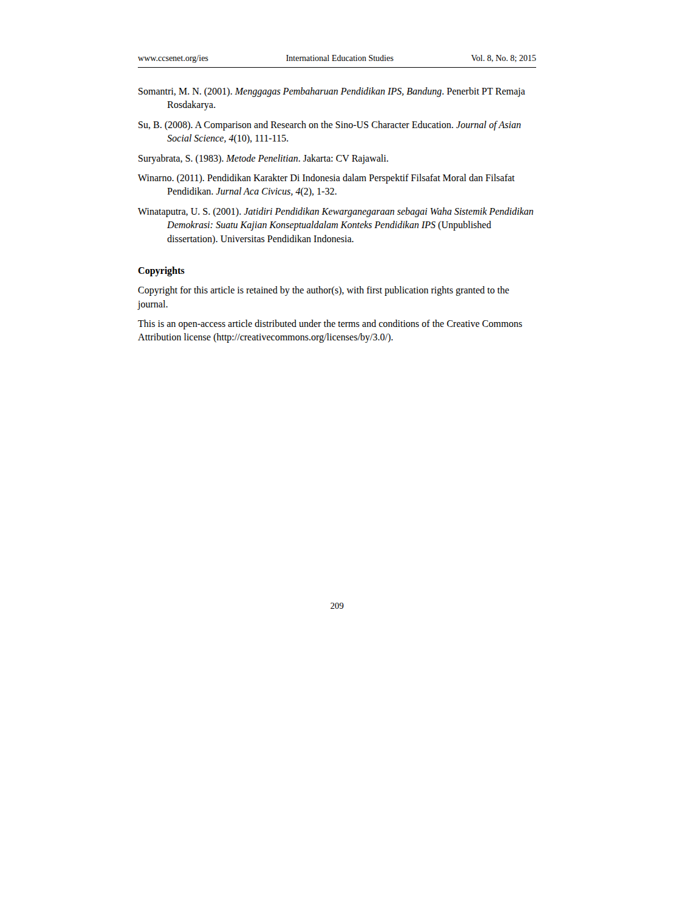www.ccsenet.org/ies International Education Studies Vol. 8, No. 8; 2015
Somantri, M. N. (2001). Menggagas Pembaharuan Pendidikan IPS, Bandung. Penerbit PT Remaja Rosdakarya.
Su, B. (2008). A Comparison and Research on the Sino-US Character Education. Journal of Asian Social Science, 4(10), 111-115.
Suryabrata, S. (1983). Metode Penelitian. Jakarta: CV Rajawali.
Winarno. (2011). Pendidikan Karakter Di Indonesia dalam Perspektif Filsafat Moral dan Filsafat Pendidikan. Jurnal Aca Civicus, 4(2), 1-32.
Winataputra, U. S. (2001). Jatidiri Pendidikan Kewarganegaraan sebagai Waha Sistemik Pendidikan Demokrasi: Suatu Kajian Konseptualdalam Konteks Pendidikan IPS (Unpublished dissertation). Universitas Pendidikan Indonesia.
Copyrights
Copyright for this article is retained by the author(s), with first publication rights granted to the journal.
This is an open-access article distributed under the terms and conditions of the Creative Commons Attribution license (http://creativecommons.org/licenses/by/3.0/).
209